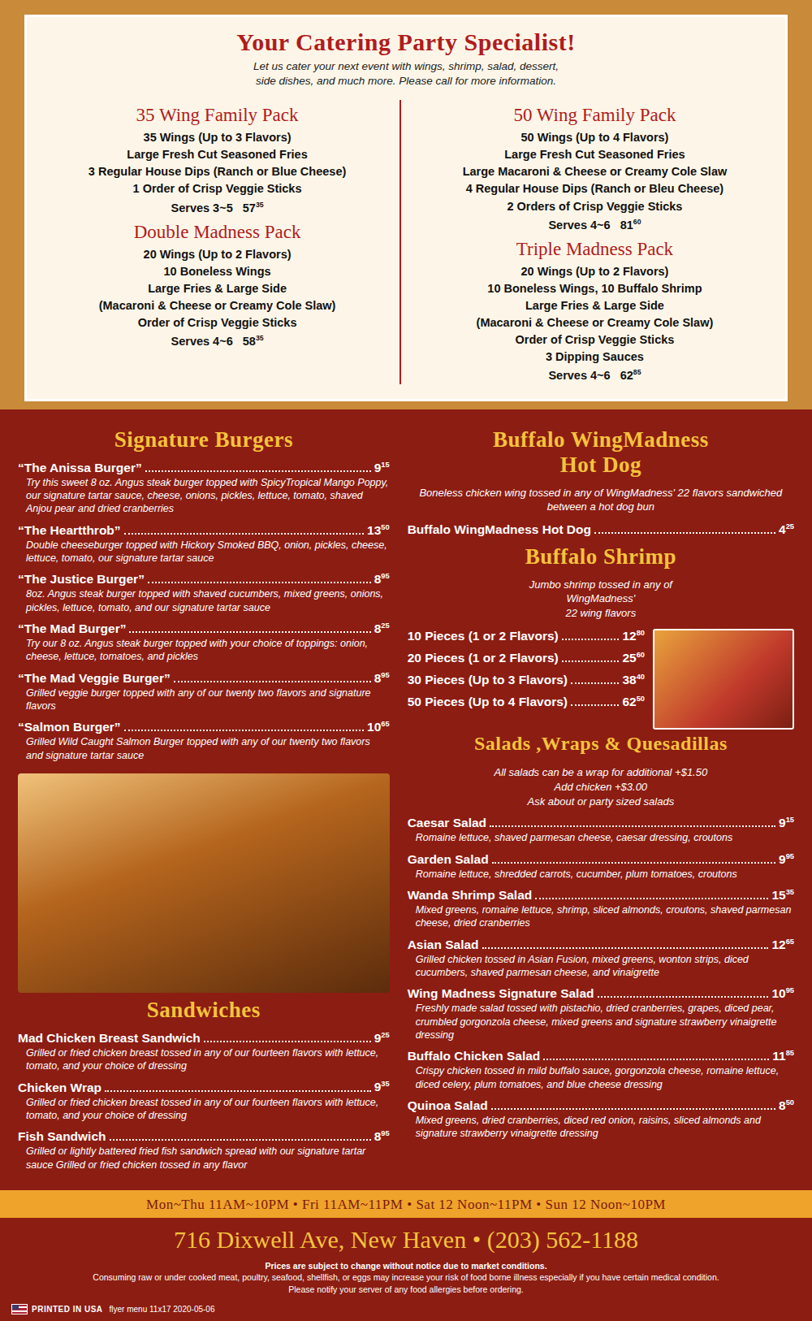Your Catering Party Specialist!
Let us cater your next event with wings, shrimp, salad, dessert,
side dishes, and much more. Please call for more information.
35 Wing Family Pack
35 Wings (Up to 3 Flavors)
Large Fresh Cut Seasoned Fries
3 Regular House Dips (Ranch or Blue Cheese)
1 Order of Crisp Veggie Sticks
Serves 3~5 5735
Double Madness Pack
20 Wings (Up to 2 Flavors)
10 Boneless Wings
Large Fries & Large Side
(Macaroni & Cheese or Creamy Cole Slaw)
Order of Crisp Veggie Sticks
Serves 4~6 5835
50 Wing Family Pack
50 Wings (Up to 4 Flavors)
Large Fresh Cut Seasoned Fries
Large Macaroni & Cheese or Creamy Cole Slaw
4 Regular House Dips (Ranch or Bleu Cheese)
2 Orders of Crisp Veggie Sticks
Serves 4~6 8160
Triple Madness Pack
20 Wings (Up to 2 Flavors)
10 Boneless Wings, 10 Buffalo Shrimp
Large Fries & Large Side
(Macaroni & Cheese or Creamy Cole Slaw)
Order of Crisp Veggie Sticks
3 Dipping Sauces
Serves 4~6 6285
Signature Burgers
“The Anissa Burger” 915
Try this sweet 8 oz. Angus steak burger topped with SpicyTropical Mango Poppy, our signature tartar sauce, cheese, onions, pickles, lettuce, tomato, shaved Anjou pear and dried cranberries
“The Heartthrob” 1350
Double cheeseburger topped with Hickory Smoked BBQ, onion, pickles, cheese, lettuce, tomato, our signature tartar sauce
“The Justice Burger” 895
8oz. Angus steak burger topped with shaved cucumbers, mixed greens, onions, pickles, lettuce, tomato, and our signature tartar sauce
“The Mad Burger” 825
Try our 8 oz. Angus steak burger topped with your choice of toppings: onion, cheese, lettuce, tomatoes, and pickles
“The Mad Veggie Burger” 895
Grilled veggie burger topped with any of our twenty two flavors and signature flavors
“Salmon Burger” 1065
Grilled Wild Caught Salmon Burger topped with any of our twenty two flavors and signature tartar sauce
Sandwiches
Mad Chicken Breast Sandwich 925
Grilled or fried chicken breast tossed in any of our fourteen flavors with lettuce, tomato, and your choice of dressing
Chicken Wrap 935
Grilled or fried chicken breast tossed in any of our fourteen flavors with lettuce, tomato, and your choice of dressing
Fish Sandwich 895
Grilled or lightly battered fried fish sandwich spread with our signature tartar sauce Grilled or fried chicken tossed in any flavor
Buffalo WingMadness
Hot Dog
Boneless chicken wing tossed in any of WingMadness' 22 flavors sandwiched between a hot dog bun
Buffalo WingMadness Hot Dog 425
Buffalo Shrimp
Jumbo shrimp tossed in any of
WingMadness'
22 wing flavors
10 Pieces (1 or 2 Flavors) 1280
20 Pieces (1 or 2 Flavors) 2560
30 Pieces (Up to 3 Flavors) 3840
50 Pieces (Up to 4 Flavors) 6250
Salads ,Wraps & Quesadillas
All salads can be a wrap for additional +$1.50
Add chicken +$3.00
Ask about or party sized salads
Caesar Salad 915
Romaine lettuce, shaved parmesan cheese, caesar dressing, croutons
Garden Salad 995
Romaine lettuce, shredded carrots, cucumber, plum tomatoes, croutons
Wanda Shrimp Salad 1535
Mixed greens, romaine lettuce, shrimp, sliced almonds, croutons, shaved parmesan cheese, dried cranberries
Asian Salad 1265
Grilled chicken tossed in Asian Fusion, mixed greens, wonton strips, diced cucumbers, shaved parmesan cheese, and vinaigrette
Wing Madness Signature Salad 1095
Freshly made salad tossed with pistachio, dried cranberries, grapes, diced pear, crumbled gorgonzola cheese, mixed greens and signature strawberry vinaigrette dressing
Buffalo Chicken Salad 1185
Crispy chicken tossed in mild buffalo sauce, gorgonzola cheese, romaine lettuce, diced celery, plum tomatoes, and blue cheese dressing
Quinoa Salad 850
Mixed greens, dried cranberries, diced red onion, raisins, sliced almonds and signature strawberry vinaigrette dressing
Mon~Thu 11AM~10PM • Fri 11AM~11PM • Sat 12 Noon~11PM • Sun 12 Noon~10PM
716 Dixwell Ave, New Haven • (203) 562-1188
Prices are subject to change without notice due to market conditions.
Consuming raw or under cooked meat, poultry, seafood, shellfish, or eggs may increase your risk of food borne illness especially if you have certain medical condition.
Please notify your server of any food allergies before ordering.
PRINTED IN USA flyer menu 11x17 2020-05-06